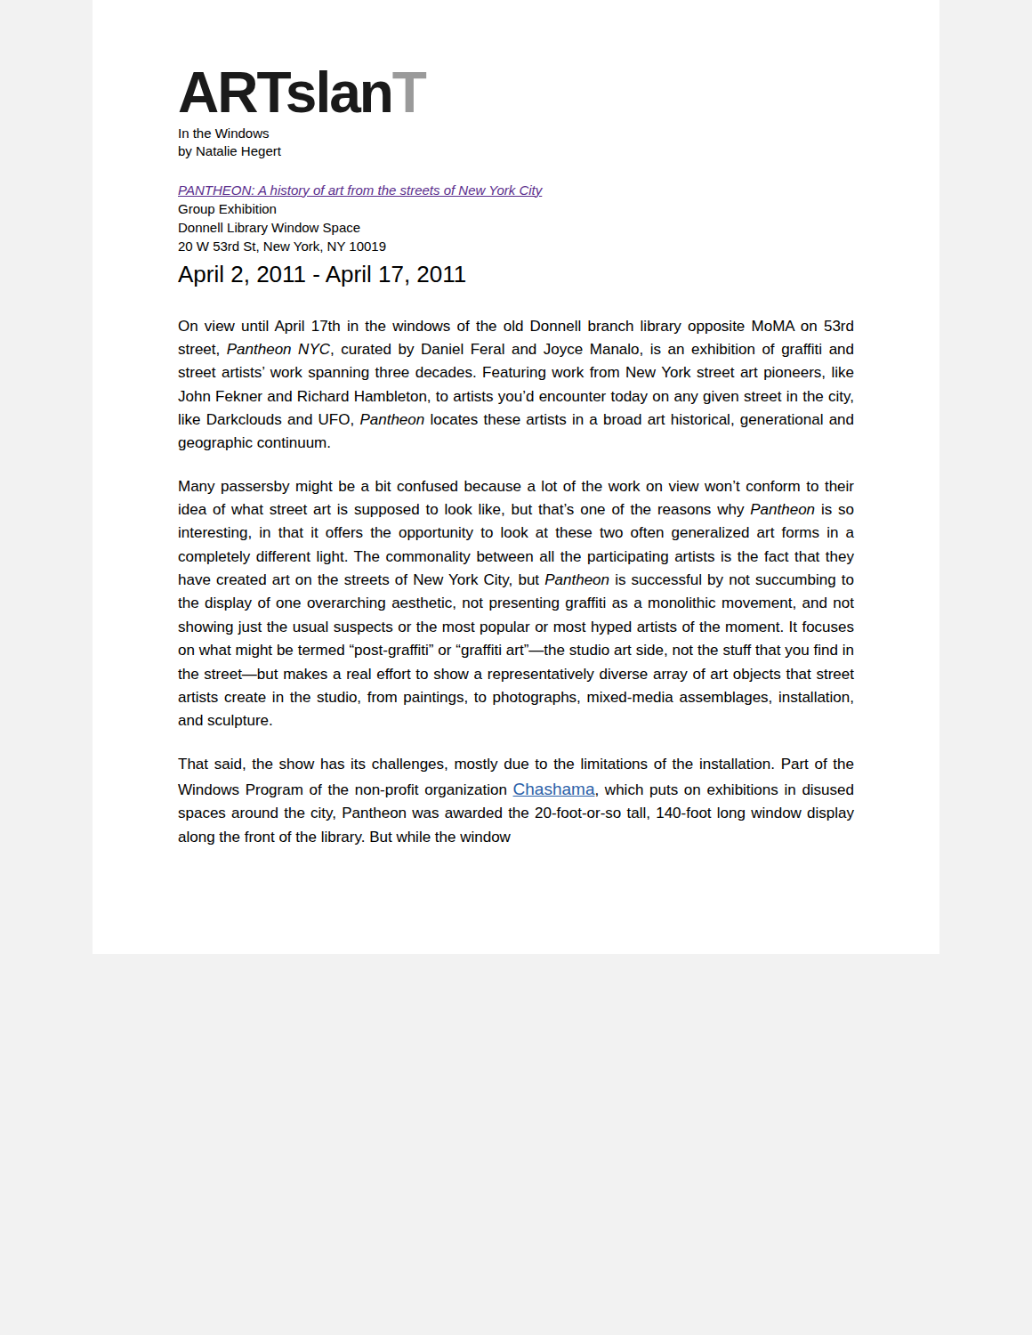ARTslan T
In the Windows by Natalie Hegert
PANTHEON: A history of art from the streets of New York City Group Exhibition Donnell Library Window Space 20 W 53rd St, New York, NY 10019
April 2, 2011 - April 17, 2011
On view until April 17th in the windows of the old Donnell branch library opposite MoMA on 53rd street, Pantheon NYC, curated by Daniel Feral and Joyce Manalo, is an exhibition of graffiti and street artists’ work spanning three decades. Featuring work from New York street art pioneers, like John Fekner and Richard Hambleton, to artists you’d encounter today on any given street in the city, like Darkclouds and UFO, Pantheon locates these artists in a broad art historical, generational and geographic continuum.
Many passersby might be a bit confused because a lot of the work on view won’t conform to their idea of what street art is supposed to look like, but that’s one of the reasons why Pantheon is so interesting, in that it offers the opportunity to look at these two often generalized art forms in a completely different light. The commonality between all the participating artists is the fact that they have created art on the streets of New York City, but Pantheon is successful by not succumbing to the display of one overarching aesthetic, not presenting graffiti as a monolithic movement, and not showing just the usual suspects or the most popular or most hyped artists of the moment. It focuses on what might be termed “post-graffiti” or “graffiti art”—the studio art side, not the stuff that you find in the street—but makes a real effort to show a representatively diverse array of art objects that street artists create in the studio, from paintings, to photographs, mixed-media assemblages, installation, and sculpture.
That said, the show has its challenges, mostly due to the limitations of the installation. Part of the Windows Program of the non-profit organization Chashama, which puts on exhibitions in disused spaces around the city, Pantheon was awarded the 20-foot-or-so tall, 140-foot long window display along the front of the library. But while the window